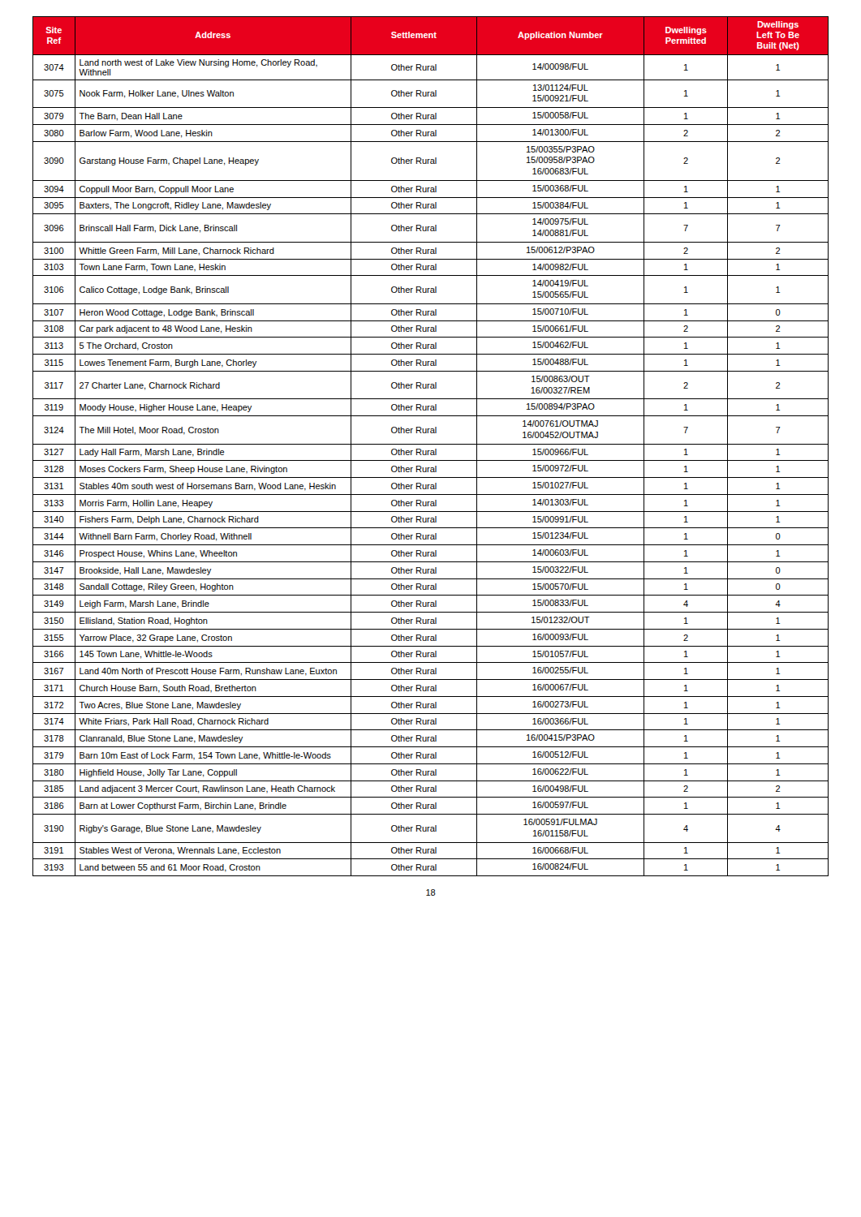| Site Ref | Address | Settlement | Application Number | Dwellings Permitted | Dwellings Left To Be Built (Net) |
| --- | --- | --- | --- | --- | --- |
| 3074 | Land north west of Lake View Nursing Home, Chorley Road, Withnell | Other Rural | 14/00098/FUL | 1 | 1 |
| 3075 | Nook Farm, Holker Lane, Ulnes Walton | Other Rural | 13/01124/FUL 15/00921/FUL | 1 | 1 |
| 3079 | The Barn, Dean Hall Lane | Other Rural | 15/00058/FUL | 1 | 1 |
| 3080 | Barlow Farm, Wood Lane, Heskin | Other Rural | 14/01300/FUL | 2 | 2 |
| 3090 | Garstang House Farm, Chapel Lane, Heapey | Other Rural | 15/00355/P3PAO 15/00958/P3PAO 16/00683/FUL | 2 | 2 |
| 3094 | Coppull Moor Barn, Coppull Moor Lane | Other Rural | 15/00368/FUL | 1 | 1 |
| 3095 | Baxters, The Longcroft, Ridley Lane, Mawdesley | Other Rural | 15/00384/FUL | 1 | 1 |
| 3096 | Brinscall Hall Farm, Dick Lane, Brinscall | Other Rural | 14/00975/FUL 14/00881/FUL | 7 | 7 |
| 3100 | Whittle Green Farm, Mill Lane, Charnock Richard | Other Rural | 15/00612/P3PAO | 2 | 2 |
| 3103 | Town Lane Farm, Town Lane, Heskin | Other Rural | 14/00982/FUL | 1 | 1 |
| 3106 | Calico Cottage, Lodge Bank, Brinscall | Other Rural | 14/00419/FUL 15/00565/FUL | 1 | 1 |
| 3107 | Heron Wood Cottage, Lodge Bank, Brinscall | Other Rural | 15/00710/FUL | 1 | 0 |
| 3108 | Car park adjacent to 48 Wood Lane, Heskin | Other Rural | 15/00661/FUL | 2 | 2 |
| 3113 | 5 The Orchard, Croston | Other Rural | 15/00462/FUL | 1 | 1 |
| 3115 | Lowes Tenement Farm, Burgh Lane, Chorley | Other Rural | 15/00488/FUL | 1 | 1 |
| 3117 | 27 Charter Lane, Charnock Richard | Other Rural | 15/00863/OUT 16/00327/REM | 2 | 2 |
| 3119 | Moody House, Higher House Lane, Heapey | Other Rural | 15/00894/P3PAO | 1 | 1 |
| 3124 | The Mill Hotel, Moor Road, Croston | Other Rural | 14/00761/OUTMAJ 16/00452/OUTMAJ | 7 | 7 |
| 3127 | Lady Hall Farm, Marsh Lane, Brindle | Other Rural | 15/00966/FUL | 1 | 1 |
| 3128 | Moses Cockers Farm, Sheep House Lane, Rivington | Other Rural | 15/00972/FUL | 1 | 1 |
| 3131 | Stables 40m south west of Horsemans Barn, Wood Lane, Heskin | Other Rural | 15/01027/FUL | 1 | 1 |
| 3133 | Morris Farm, Hollin Lane, Heapey | Other Rural | 14/01303/FUL | 1 | 1 |
| 3140 | Fishers Farm, Delph Lane, Charnock Richard | Other Rural | 15/00991/FUL | 1 | 1 |
| 3144 | Withnell Barn Farm, Chorley Road, Withnell | Other Rural | 15/01234/FUL | 1 | 0 |
| 3146 | Prospect House, Whins Lane, Wheelton | Other Rural | 14/00603/FUL | 1 | 1 |
| 3147 | Brookside, Hall Lane, Mawdesley | Other Rural | 15/00322/FUL | 1 | 0 |
| 3148 | Sandall Cottage, Riley Green, Hoghton | Other Rural | 15/00570/FUL | 1 | 0 |
| 3149 | Leigh Farm, Marsh Lane, Brindle | Other Rural | 15/00833/FUL | 4 | 4 |
| 3150 | Ellisland, Station Road, Hoghton | Other Rural | 15/01232/OUT | 1 | 1 |
| 3155 | Yarrow Place, 32 Grape Lane, Croston | Other Rural | 16/00093/FUL | 2 | 1 |
| 3166 | 145 Town Lane, Whittle-le-Woods | Other Rural | 15/01057/FUL | 1 | 1 |
| 3167 | Land 40m North of Prescott House Farm, Runshaw Lane, Euxton | Other Rural | 16/00255/FUL | 1 | 1 |
| 3171 | Church House Barn, South Road, Bretherton | Other Rural | 16/00067/FUL | 1 | 1 |
| 3172 | Two Acres, Blue Stone Lane, Mawdesley | Other Rural | 16/00273/FUL | 1 | 1 |
| 3174 | White Friars, Park Hall Road, Charnock Richard | Other Rural | 16/00366/FUL | 1 | 1 |
| 3178 | Clanranald, Blue Stone Lane, Mawdesley | Other Rural | 16/00415/P3PAO | 1 | 1 |
| 3179 | Barn 10m East of Lock Farm, 154 Town Lane, Whittle-le-Woods | Other Rural | 16/00512/FUL | 1 | 1 |
| 3180 | Highfield House, Jolly Tar Lane, Coppull | Other Rural | 16/00622/FUL | 1 | 1 |
| 3185 | Land adjacent 3 Mercer Court, Rawlinson Lane, Heath Charnock | Other Rural | 16/00498/FUL | 2 | 2 |
| 3186 | Barn at Lower Copthurst Farm, Birchin Lane, Brindle | Other Rural | 16/00597/FUL | 1 | 1 |
| 3190 | Rigby's Garage, Blue Stone Lane, Mawdesley | Other Rural | 16/00591/FULMAJ 16/01158/FUL | 4 | 4 |
| 3191 | Stables West of Verona, Wrennals Lane, Eccleston | Other Rural | 16/00668/FUL | 1 | 1 |
| 3193 | Land between 55 and 61 Moor Road, Croston | Other Rural | 16/00824/FUL | 1 | 1 |
18